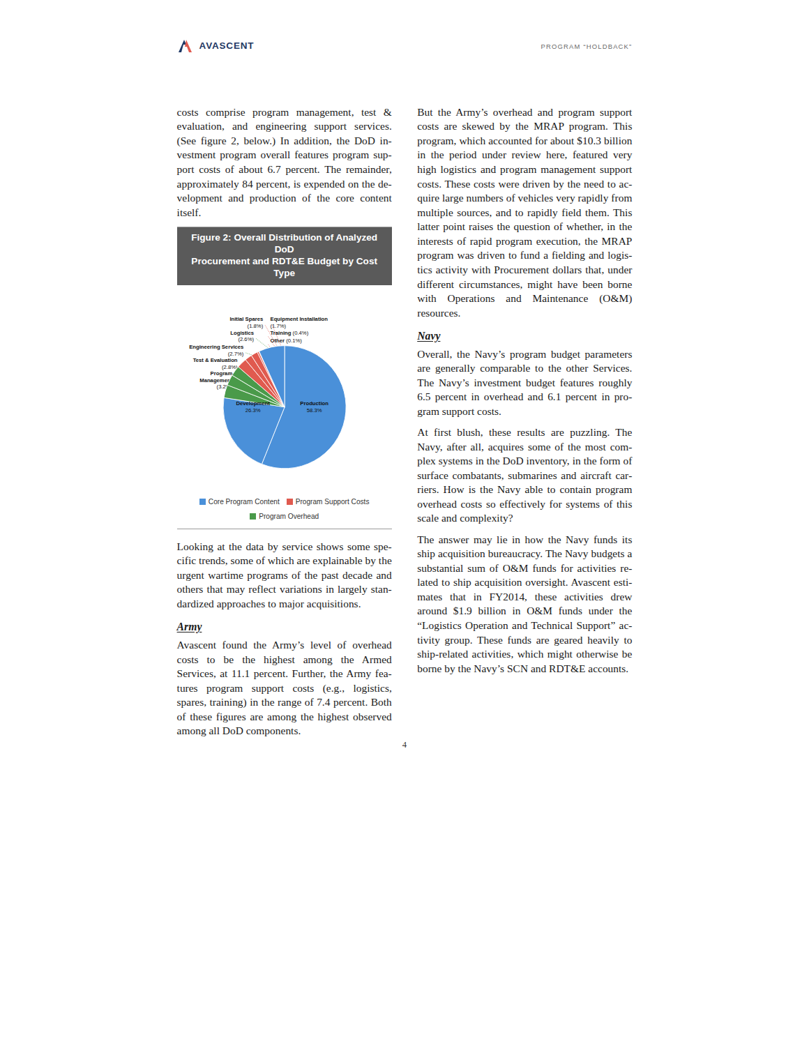AVASCENT
Program “Holdback”
costs comprise program management, test & evaluation, and engineering support services. (See figure 2, below.) In addition, the DoD investment program overall features program support costs of about 6.7 percent. The remainder, approximately 84 percent, is expended on the development and production of the core content itself.
Figure 2: Overall Distribution of Analyzed DoD
Procurement and RDT&E Budget by Cost Type
Initial Spares (1.8%) Equipment Installation (1.7%) Logistics (2.6%) Training (0.4%) Other (0.1%) Engineering Services (2.7%) Test & Evaluation (2.8%) Program Management (3.2%) Development 26.3% Production 58.3%
Core Program Content Program Support Costs Program Overhead
Looking at the data by service shows some specific trends, some of which are explainable by the urgent wartime programs of the past decade and others that may reflect variations in largely standardized approaches to major acquisitions.
Army
Avascent found the Army’s level of overhead costs to be the highest among the Armed Services, at 11.1 percent. Further, the Army features program support costs (e.g., logistics, spares, training) in the range of 7.4 percent. Both of these figures are among the highest observed among all DoD components.
But the Army’s overhead and program support costs are skewed by the MRAP program. This program, which accounted for about $10.3 billion in the period under review here, featured very high logistics and program management support costs. These costs were driven by the need to acquire large numbers of vehicles very rapidly from multiple sources, and to rapidly field them. This latter point raises the question of whether, in the interests of rapid program execution, the MRAP program was driven to fund a fielding and logistics activity with Procurement dollars that, under different circumstances, might have been borne with Operations and Maintenance (O&M) resources.
Navy
Overall, the Navy’s program budget parameters are generally comparable to the other Services. The Navy’s investment budget features roughly 6.5 percent in overhead and 6.1 percent in program support costs.
At first blush, these results are puzzling. The Navy, after all, acquires some of the most complex systems in the DoD inventory, in the form of surface combatants, submarines and aircraft carriers. How is the Navy able to contain program overhead costs so effectively for systems of this scale and complexity?
The answer may lie in how the Navy funds its ship acquisition bureaucracy. The Navy budgets a substantial sum of O&M funds for activities related to ship acquisition oversight. Avascent estimates that in FY2014, these activities drew around $1.9 billion in O&M funds under the “Logistics Operation and Technical Support” activity group. These funds are geared heavily to ship-related activities, which might otherwise be borne by the Navy’s SCN and RDT&E accounts.
4